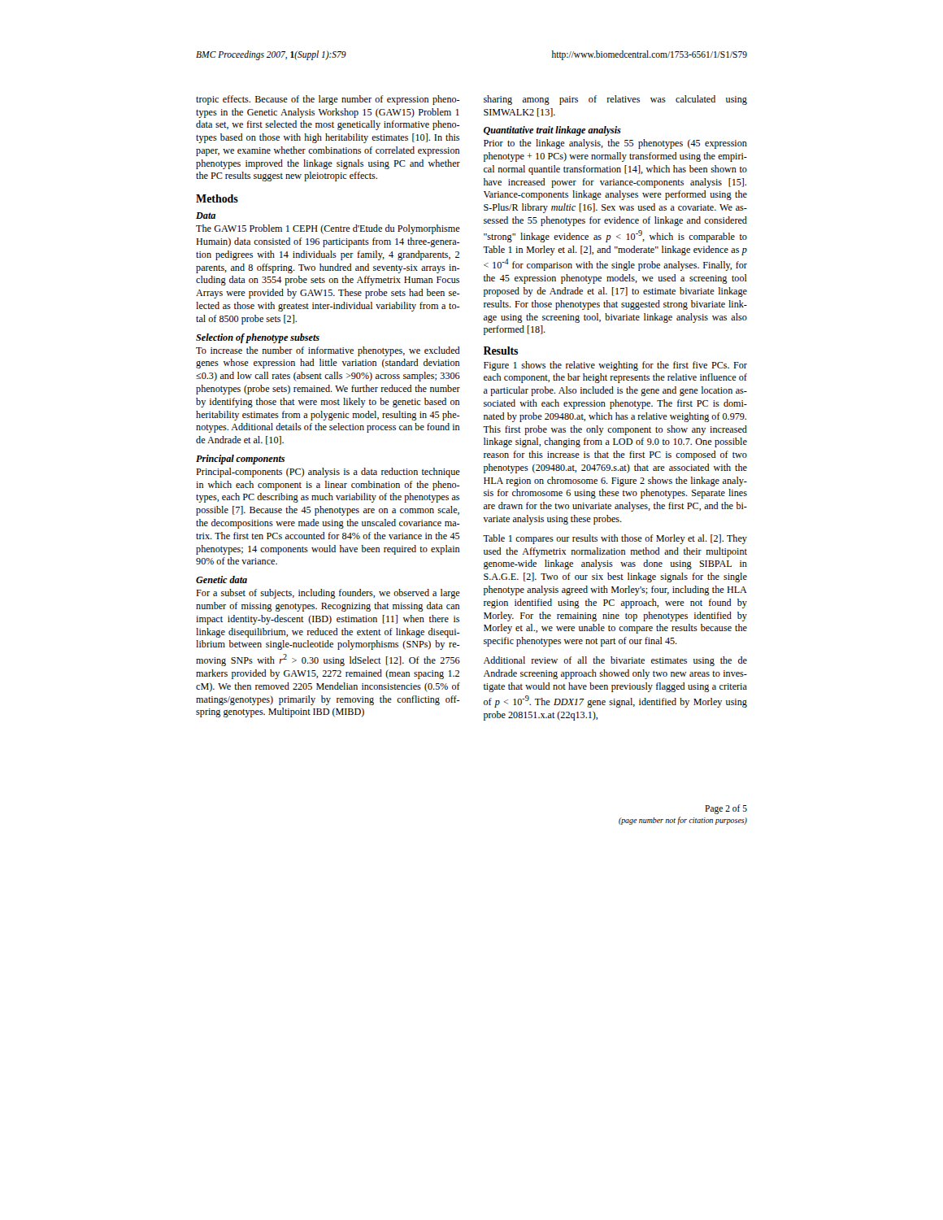BMC Proceedings 2007, 1(Suppl 1):S79
http://www.biomedcentral.com/1753-6561/1/S1/S79
tropic effects. Because of the large number of expression phenotypes in the Genetic Analysis Workshop 15 (GAW15) Problem 1 data set, we first selected the most genetically informative phenotypes based on those with high heritability estimates [10]. In this paper, we examine whether combinations of correlated expression phenotypes improved the linkage signals using PC and whether the PC results suggest new pleiotropic effects.
Methods
Data
The GAW15 Problem 1 CEPH (Centre d'Etude du Polymorphisme Humain) data consisted of 196 participants from 14 three-generation pedigrees with 14 individuals per family, 4 grandparents, 2 parents, and 8 offspring. Two hundred and seventy-six arrays including data on 3554 probe sets on the Affymetrix Human Focus Arrays were provided by GAW15. These probe sets had been selected as those with greatest inter-individual variability from a total of 8500 probe sets [2].
Selection of phenotype subsets
To increase the number of informative phenotypes, we excluded genes whose expression had little variation (standard deviation ≤0.3) and low call rates (absent calls >90%) across samples; 3306 phenotypes (probe sets) remained. We further reduced the number by identifying those that were most likely to be genetic based on heritability estimates from a polygenic model, resulting in 45 phenotypes. Additional details of the selection process can be found in de Andrade et al. [10].
Principal components
Principal-components (PC) analysis is a data reduction technique in which each component is a linear combination of the phenotypes, each PC describing as much variability of the phenotypes as possible [7]. Because the 45 phenotypes are on a common scale, the decompositions were made using the unscaled covariance matrix. The first ten PCs accounted for 84% of the variance in the 45 phenotypes; 14 components would have been required to explain 90% of the variance.
Genetic data
For a subset of subjects, including founders, we observed a large number of missing genotypes. Recognizing that missing data can impact identity-by-descent (IBD) estimation [11] when there is linkage disequilibrium, we reduced the extent of linkage disequilibrium between single-nucleotide polymorphisms (SNPs) by removing SNPs with r2 > 0.30 using ldSelect [12]. Of the 2756 markers provided by GAW15, 2272 remained (mean spacing 1.2 cM). We then removed 2205 Mendelian inconsistencies (0.5% of matings/genotypes) primarily by removing the conflicting offspring genotypes. Multipoint IBD (MIBD)
sharing among pairs of relatives was calculated using SIMWALK2 [13].
Quantitative trait linkage analysis
Prior to the linkage analysis, the 55 phenotypes (45 expression phenotype + 10 PCs) were normally transformed using the empirical normal quantile transformation [14], which has been shown to have increased power for variance-components analysis [15]. Variance-components linkage analyses were performed using the S-Plus/R library multic [16]. Sex was used as a covariate. We assessed the 55 phenotypes for evidence of linkage and considered "strong" linkage evidence as p < 10-9, which is comparable to Table 1 in Morley et al. [2], and "moderate" linkage evidence as p < 10-4 for comparison with the single probe analyses. Finally, for the 45 expression phenotype models, we used a screening tool proposed by de Andrade et al. [17] to estimate bivariate linkage results. For those phenotypes that suggested strong bivariate linkage using the screening tool, bivariate linkage analysis was also performed [18].
Results
Figure 1 shows the relative weighting for the first five PCs. For each component, the bar height represents the relative influence of a particular probe. Also included is the gene and gene location associated with each expression phenotype. The first PC is dominated by probe 209480.at, which has a relative weighting of 0.979. This first probe was the only component to show any increased linkage signal, changing from a LOD of 9.0 to 10.7. One possible reason for this increase is that the first PC is composed of two phenotypes (209480.at, 204769.s.at) that are associated with the HLA region on chromosome 6. Figure 2 shows the linkage analysis for chromosome 6 using these two phenotypes. Separate lines are drawn for the two univariate analyses, the first PC, and the bivariate analysis using these probes.
Table 1 compares our results with those of Morley et al. [2]. They used the Affymetrix normalization method and their multipoint genome-wide linkage analysis was done using SIBPAL in S.A.G.E. [2]. Two of our six best linkage signals for the single phenotype analysis agreed with Morley's; four, including the HLA region identified using the PC approach, were not found by Morley. For the remaining nine top phenotypes identified by Morley et al., we were unable to compare the results because the specific phenotypes were not part of our final 45.
Additional review of all the bivariate estimates using the de Andrade screening approach showed only two new areas to investigate that would not have been previously flagged using a criteria of p < 10-9. The DDX17 gene signal, identified by Morley using probe 208151.x.at (22q13.1),
Page 2 of 5
(page number not for citation purposes)